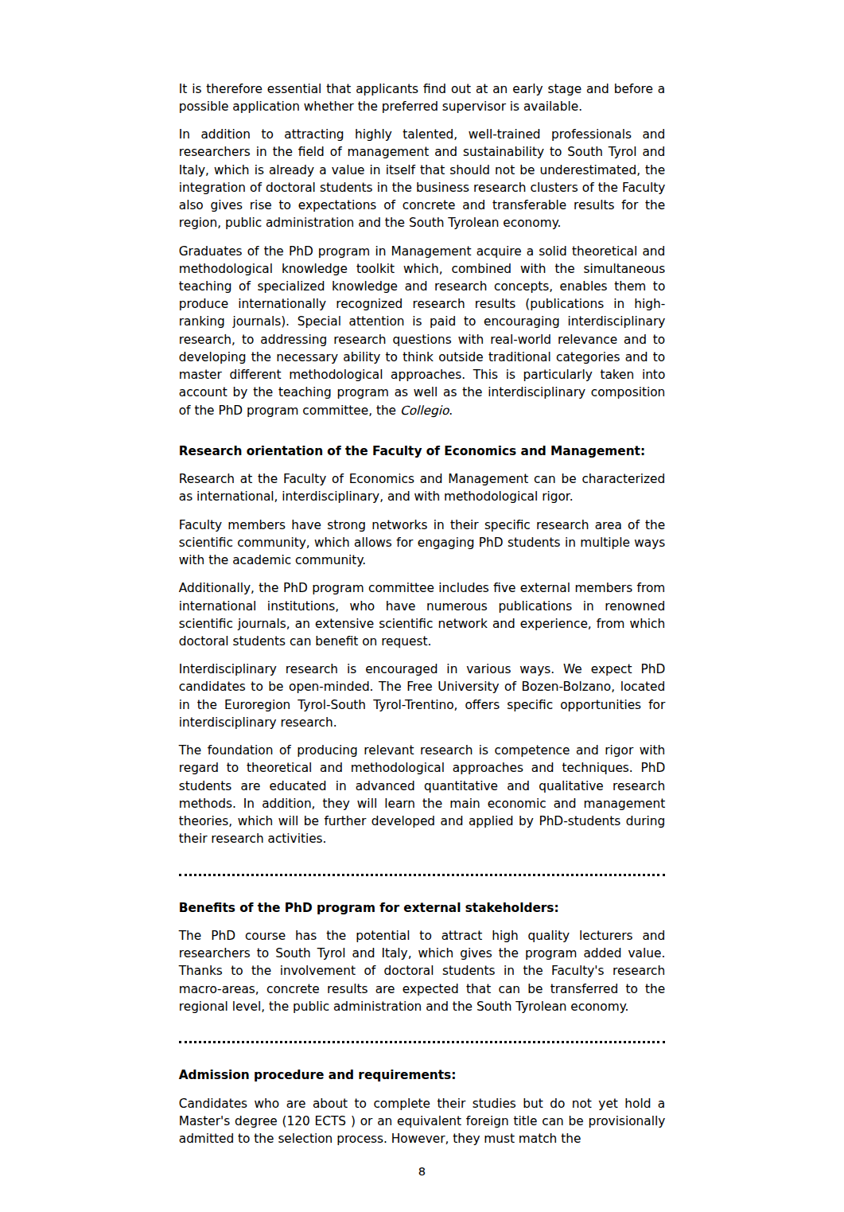It is therefore essential that applicants find out at an early stage and before a possible application whether the preferred supervisor is available.
In addition to attracting highly talented, well-trained professionals and researchers in the field of management and sustainability to South Tyrol and Italy, which is already a value in itself that should not be underestimated, the integration of doctoral students in the business research clusters of the Faculty also gives rise to expectations of concrete and transferable results for the region, public administration and the South Tyrolean economy.
Graduates of the PhD program in Management acquire a solid theoretical and methodological knowledge toolkit which, combined with the simultaneous teaching of specialized knowledge and research concepts, enables them to produce internationally recognized research results (publications in high-ranking journals). Special attention is paid to encouraging interdisciplinary research, to addressing research questions with real-world relevance and to developing the necessary ability to think outside traditional categories and to master different methodological approaches. This is particularly taken into account by the teaching program as well as the interdisciplinary composition of the PhD program committee, the Collegio.
Research orientation of the Faculty of Economics and Management:
Research at the Faculty of Economics and Management can be characterized as international, interdisciplinary, and with methodological rigor.
Faculty members have strong networks in their specific research area of the scientific community, which allows for engaging PhD students in multiple ways with the academic community.
Additionally, the PhD program committee includes five external members from international institutions, who have numerous publications in renowned scientific journals, an extensive scientific network and experience, from which doctoral students can benefit on request.
Interdisciplinary research is encouraged in various ways. We expect PhD candidates to be open-minded. The Free University of Bozen-Bolzano, located in the Euroregion Tyrol-South Tyrol-Trentino, offers specific opportunities for interdisciplinary research.
The foundation of producing relevant research is competence and rigor with regard to theoretical and methodological approaches and techniques. PhD students are educated in advanced quantitative and qualitative research methods. In addition, they will learn the main economic and management theories, which will be further developed and applied by PhD-students during their research activities.
Benefits of the PhD program for external stakeholders:
The PhD course has the potential to attract high quality lecturers and researchers to South Tyrol and Italy, which gives the program added value. Thanks to the involvement of doctoral students in the Faculty's research macro-areas, concrete results are expected that can be transferred to the regional level, the public administration and the South Tyrolean economy.
Admission procedure and requirements:
Candidates who are about to complete their studies but do not yet hold a Master's degree (120 ECTS ) or an equivalent foreign title can be provisionally admitted to the selection process. However, they must match the
8